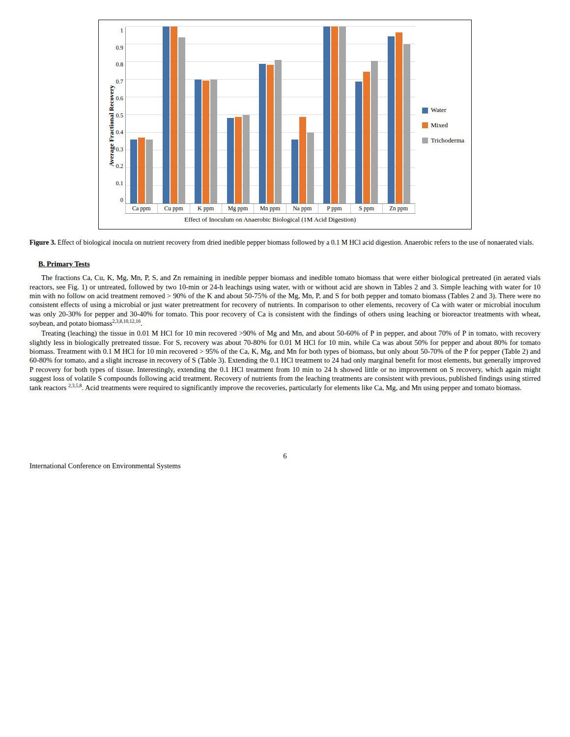Average Fractional Recovery
1
0.9
0.8
0.7
0.6
0.5
0.4
0.3
0.2
0.1
0
Ca ppm
Cu ppm
K ppm
Mg ppm
Mn ppm
Na ppm
P ppm
S ppm
Zn ppm
Effect of Inoculum on Anaerobic Biological (1M Acid Digestion)
Water
Mixed
Trichoderma
Figure 3. Effect of biological inocula on nutrient recovery from dried inedible pepper biomass followed by a 0.1 M HCl acid digestion. Anaerobic refers to the use of nonaerated vials.
B. Primary Tests
The fractions Ca, Cu, K, Mg, Mn, P, S, and Zn remaining in inedible pepper biomass and inedible tomato biomass that were either biological pretreated (in aerated vials reactors, see Fig. 1) or untreated, followed by two 10-min or 24-h leachings using water, with or without acid are shown in Tables 2 and 3. Simple leaching with water for 10 min with no follow on acid treatment removed > 90% of the K and about 50-75% of the Mg, Mn, P, and S for both pepper and tomato biomass (Tables 2 and 3). There were no consistent effects of using a microbial or just water pretreatment for recovery of nutrients. In comparison to other elements, recovery of Ca with water or microbial inoculum was only 20-30% for pepper and 30-40% for tomato. This poor recovery of Ca is consistent with the findings of others using leaching or bioreactor treatments with wheat, soybean, and potato biomass2,3,8,10,12,16.
Treating (leaching) the tissue in 0.01 M HCl for 10 min recovered >90% of Mg and Mn, and about 50-60% of P in pepper, and about 70% of P in tomato, with recovery slightly less in biologically pretreated tissue. For S, recovery was about 70-80% for 0.01 M HCl for 10 min, while Ca was about 50% for pepper and about 80% for tomato biomass. Treatment with 0.1 M HCl for 10 min recovered > 95% of the Ca, K, Mg, and Mn for both types of biomass, but only about 50-70% of the P for pepper (Table 2) and 60-80% for tomato, and a slight increase in recovery of S (Table 3). Extending the 0.1 HCl treatment to 24 had only marginal benefit for most elements, but generally improved P recovery for both types of tissue. Interestingly, extending the 0.1 HCl treatment from 10 min to 24 h showed little or no improvement on S recovery, which again might suggest loss of volatile S compounds following acid treatment. Recovery of nutrients from the leaching treatments are consistent with previous, published findings using stirred tank reactors 2,3,5,8. Acid treatments were required to significantly improve the recoveries, particularly for elements like Ca, Mg, and Mn using pepper and tomato biomass.
6
International Conference on Environmental Systems